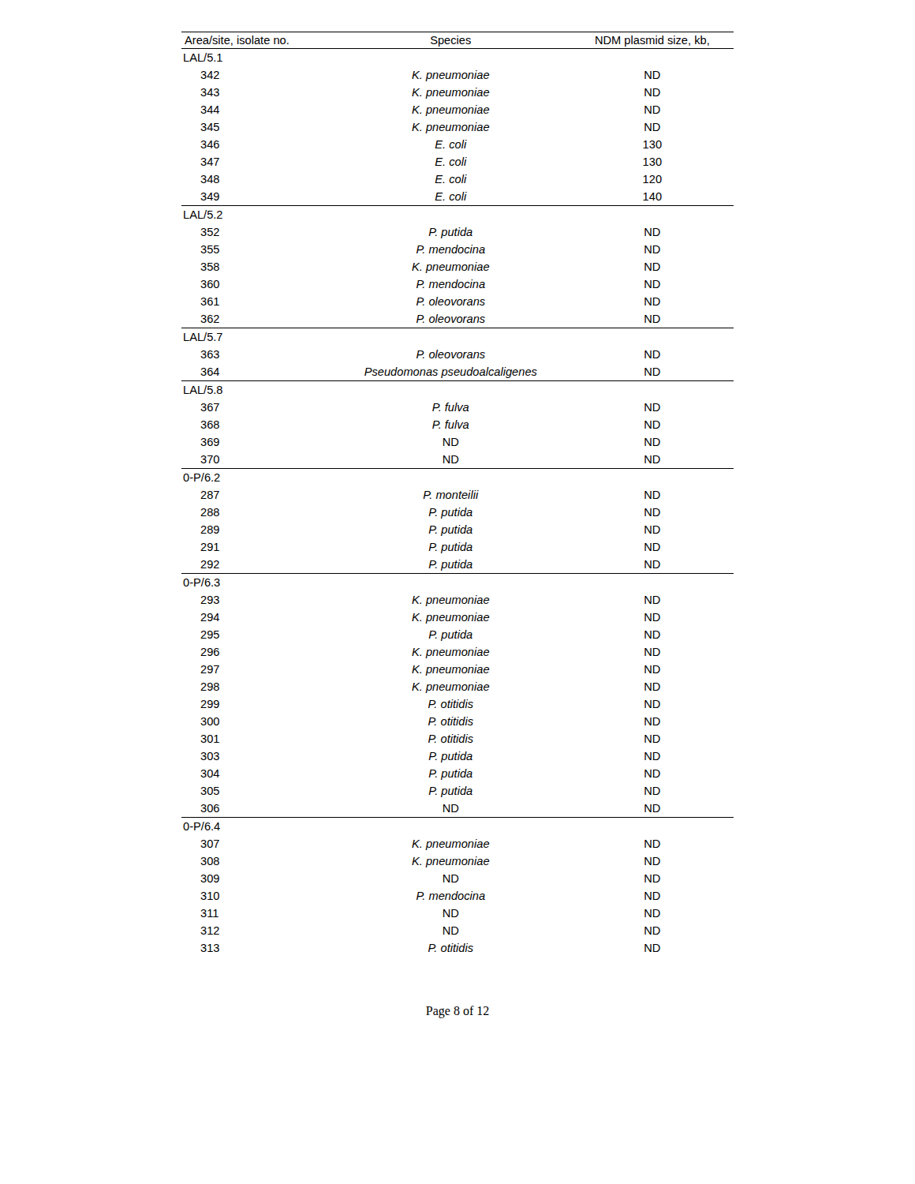| Area/site, isolate no. | Species | NDM plasmid size, kb, |
| --- | --- | --- |
| LAL/5.1 |
| 342 | K. pneumoniae | ND |
| 343 | K. pneumoniae | ND |
| 344 | K. pneumoniae | ND |
| 345 | K. pneumoniae | ND |
| 346 | E. coli | 130 |
| 347 | E. coli | 130 |
| 348 | E. coli | 120 |
| 349 | E. coli | 140 |
| LAL/5.2 |
| 352 | P. putida | ND |
| 355 | P. mendocina | ND |
| 358 | K. pneumoniae | ND |
| 360 | P. mendocina | ND |
| 361 | P. oleovorans | ND |
| 362 | P. oleovorans | ND |
| LAL/5.7 |
| 363 | P. oleovorans | ND |
| 364 | Pseudomonas pseudoalcaligenes | ND |
| LAL/5.8 |
| 367 | P. fulva | ND |
| 368 | P. fulva | ND |
| 369 | ND | ND |
| 370 | ND | ND |
| 0-P/6.2 |
| 287 | P. monteilii | ND |
| 288 | P. putida | ND |
| 289 | P. putida | ND |
| 291 | P. putida | ND |
| 292 | P. putida | ND |
| 0-P/6.3 |
| 293 | K. pneumoniae | ND |
| 294 | K. pneumoniae | ND |
| 295 | P. putida | ND |
| 296 | K. pneumoniae | ND |
| 297 | K. pneumoniae | ND |
| 298 | K. pneumoniae | ND |
| 299 | P. otitidis | ND |
| 300 | P. otitidis | ND |
| 301 | P. otitidis | ND |
| 303 | P. putida | ND |
| 304 | P. putida | ND |
| 305 | P. putida | ND |
| 306 | ND | ND |
| 0-P/6.4 |
| 307 | K. pneumoniae | ND |
| 308 | K. pneumoniae | ND |
| 309 | ND | ND |
| 310 | P. mendocina | ND |
| 311 | ND | ND |
| 312 | ND | ND |
| 313 | P. otitidis | ND |
Page 8 of 12